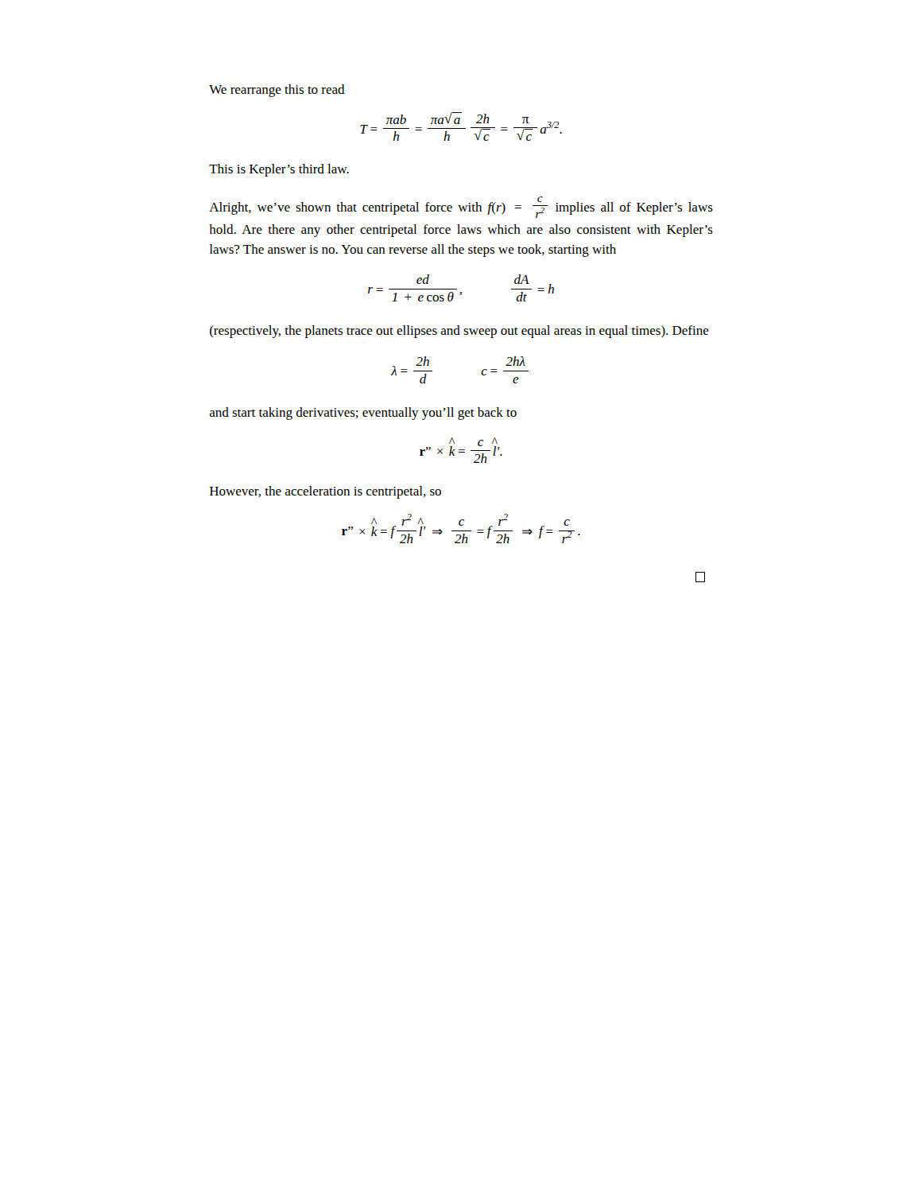We rearrange this to read
T=πab h=πaa h 2h c=πc a3/2.
This is Kepler’s third law.
Alright, we’ve shown that centripetal force with f(r) = cr2 implies all of Kepler’s laws hold. Are there any other centripetal force laws which are also consistent with Kepler’s laws? The answer is no. You can reverse all the steps we took, starting with
r=ed 1 + e cos θ, dA dt=h
(respectively, the planets trace out ellipses and sweep out equal areas in equal times). Define
λ=2h d c=2hλ e
and start taking derivatives; eventually you’ll get back to
r” × k=c 2h l′.
However, the acceleration is centripetal, so
r” × k=fr22h l′ ⇒ c 2h=fr22h ⇒ f=cr2.